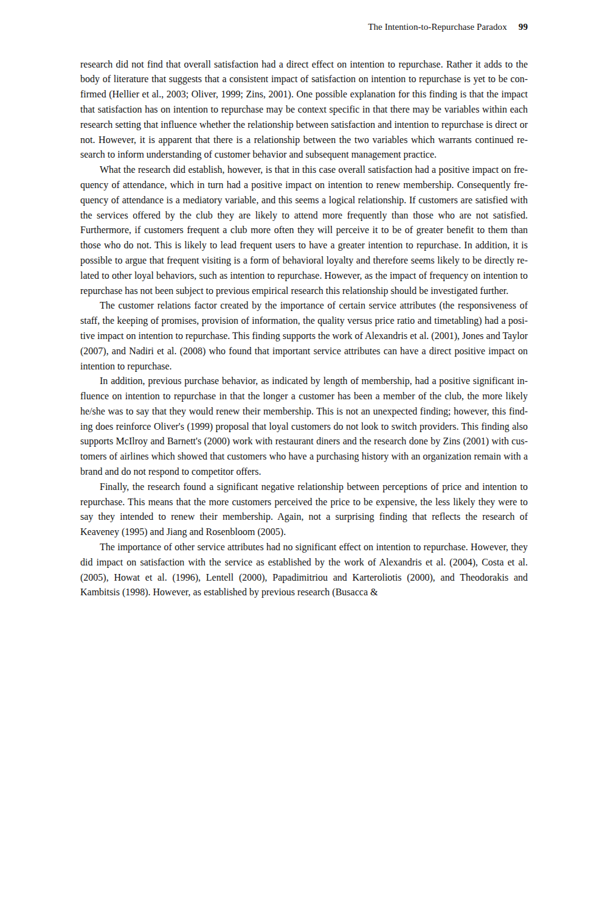The Intention-to-Repurchase Paradox 99
research did not find that overall satisfaction had a direct effect on intention to repurchase. Rather it adds to the body of literature that suggests that a consistent impact of satisfaction on intention to repurchase is yet to be confirmed (Hellier et al., 2003; Oliver, 1999; Zins, 2001). One possible explanation for this finding is that the impact that satisfaction has on intention to repurchase may be context specific in that there may be variables within each research setting that influence whether the relationship between satisfaction and intention to repurchase is direct or not. However, it is apparent that there is a relationship between the two variables which warrants continued research to inform understanding of customer behavior and subsequent management practice.
What the research did establish, however, is that in this case overall satisfaction had a positive impact on frequency of attendance, which in turn had a positive impact on intention to renew membership. Consequently frequency of attendance is a mediatory variable, and this seems a logical relationship. If customers are satisfied with the services offered by the club they are likely to attend more frequently than those who are not satisfied. Furthermore, if customers frequent a club more often they will perceive it to be of greater benefit to them than those who do not. This is likely to lead frequent users to have a greater intention to repurchase. In addition, it is possible to argue that frequent visiting is a form of behavioral loyalty and therefore seems likely to be directly related to other loyal behaviors, such as intention to repurchase. However, as the impact of frequency on intention to repurchase has not been subject to previous empirical research this relationship should be investigated further.
The customer relations factor created by the importance of certain service attributes (the responsiveness of staff, the keeping of promises, provision of information, the quality versus price ratio and timetabling) had a positive impact on intention to repurchase. This finding supports the work of Alexandris et al. (2001), Jones and Taylor (2007), and Nadiri et al. (2008) who found that important service attributes can have a direct positive impact on intention to repurchase.
In addition, previous purchase behavior, as indicated by length of membership, had a positive significant influence on intention to repurchase in that the longer a customer has been a member of the club, the more likely he/she was to say that they would renew their membership. This is not an unexpected finding; however, this finding does reinforce Oliver's (1999) proposal that loyal customers do not look to switch providers. This finding also supports McIlroy and Barnett's (2000) work with restaurant diners and the research done by Zins (2001) with customers of airlines which showed that customers who have a purchasing history with an organization remain with a brand and do not respond to competitor offers.
Finally, the research found a significant negative relationship between perceptions of price and intention to repurchase. This means that the more customers perceived the price to be expensive, the less likely they were to say they intended to renew their membership. Again, not a surprising finding that reflects the research of Keaveney (1995) and Jiang and Rosenbloom (2005).
The importance of other service attributes had no significant effect on intention to repurchase. However, they did impact on satisfaction with the service as established by the work of Alexandris et al. (2004), Costa et al. (2005), Howat et al. (1996), Lentell (2000), Papadimitriou and Karteroliotis (2000), and Theodorakis and Kambitsis (1998). However, as established by previous research (Busacca &